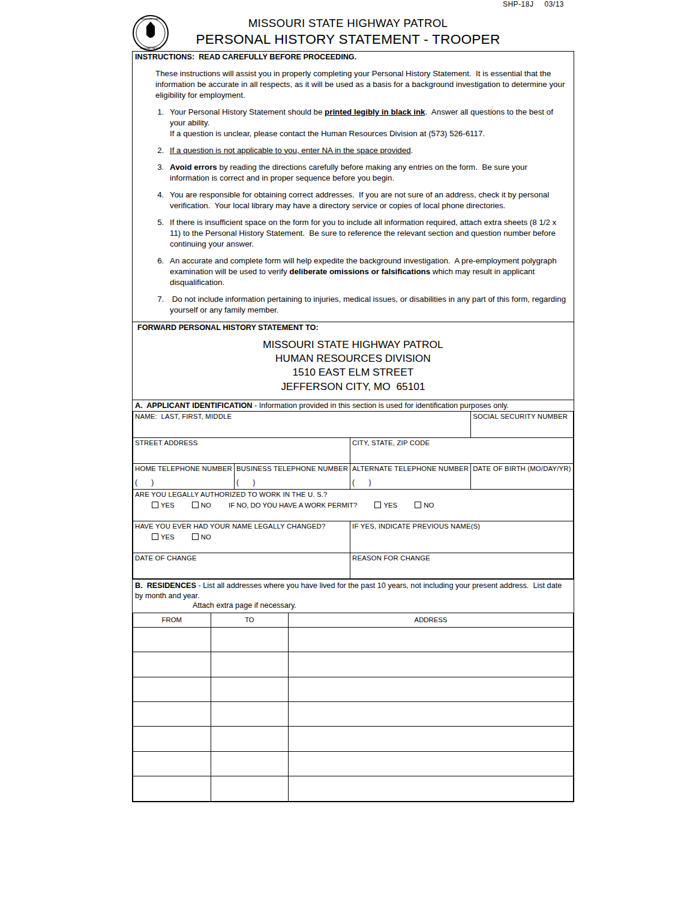SHP-18J03/13
MISSOURI STATE HIGHWAY PATROL
MISSOURI STATE HIGHWAY PATROL
PERSONAL HISTORY STATEMENT - TROOPER
| INSTRUCTIONS: READ CAREFULLY BEFORE PROCEEDING. These instructions will assist you in properly completing your Personal History Statement. It is essential that the information be accurate in all respects, as it will be used as a basis for a background investigation to determine your eligibility for employment. Your Personal History Statement should be printed legibly in black ink . Answer all questions to the best of your ability. If a question is unclear, please contact the Human Resources Division at (573) 526-6117. If a question is not applicable to you, enter NA in the space provided . Avoid errors by reading the directions carefully before making any entries on the form. Be sure your information is correct and in proper sequence before you begin. You are responsible for obtaining correct addresses. If you are not sure of an address, check it by personal verification. Your local library may have a directory service or copies of local phone directories. If there is insufficient space on the form for you to include all information required, attach extra sheets (8 1/2 x 11) to the Personal History Statement. Be sure to reference the relevant section and question number before continuing your answer. An accurate and complete form will help expedite the background investigation. A pre-employment polygraph examination will be used to verify deliberate omissions or falsifications which may result in applicant disqualification. Do not include information pertaining to injuries, medical issues, or disabilities in any part of this form, regarding yourself or any family member. |
| FORWARD PERSONAL HISTORY STATEMENT TO: MISSOURI STATE HIGHWAY PATROL HUMAN RESOURCES DIVISION 1510 EAST ELM STREET JEFFERSON CITY, MO 65101 |
| A. APPLICANT IDENTIFICATION - Information provided in this section is used for identification purposes only. / NAME: LAST, FIRST, MIDDLE / SOCIAL SECURITY NUMBER / / STREET ADDRESS / CITY, STATE, ZIP CODE / / HOME TELEPHONE NUMBER ( ) / BUSINESS TELEPHONE NUMBER ( ) / ALTERNATE TELEPHONE NUMBER ( ) / DATE OF BIRTH (MO/DAY/YR) / / ARE YOU LEGALLY AUTHORIZED TO WORK IN THE U. S.? YES NO IF NO, DO YOU HAVE A WORK PERMIT? YES NO / / HAVE YOU EVER HAD YOUR NAME LEGALLY CHANGED? YES NO / IF YES, INDICATE PREVIOUS NAME(S) / / DATE OF CHANGE / REASON FOR CHANGE / |
| B. RESIDENCES - List all addresses where you have lived for the past 10 years, not including your present address. List date by month and year. Attach extra page if necessary. / FROM / TO / ADDRESS / / --- / --- / --- / |